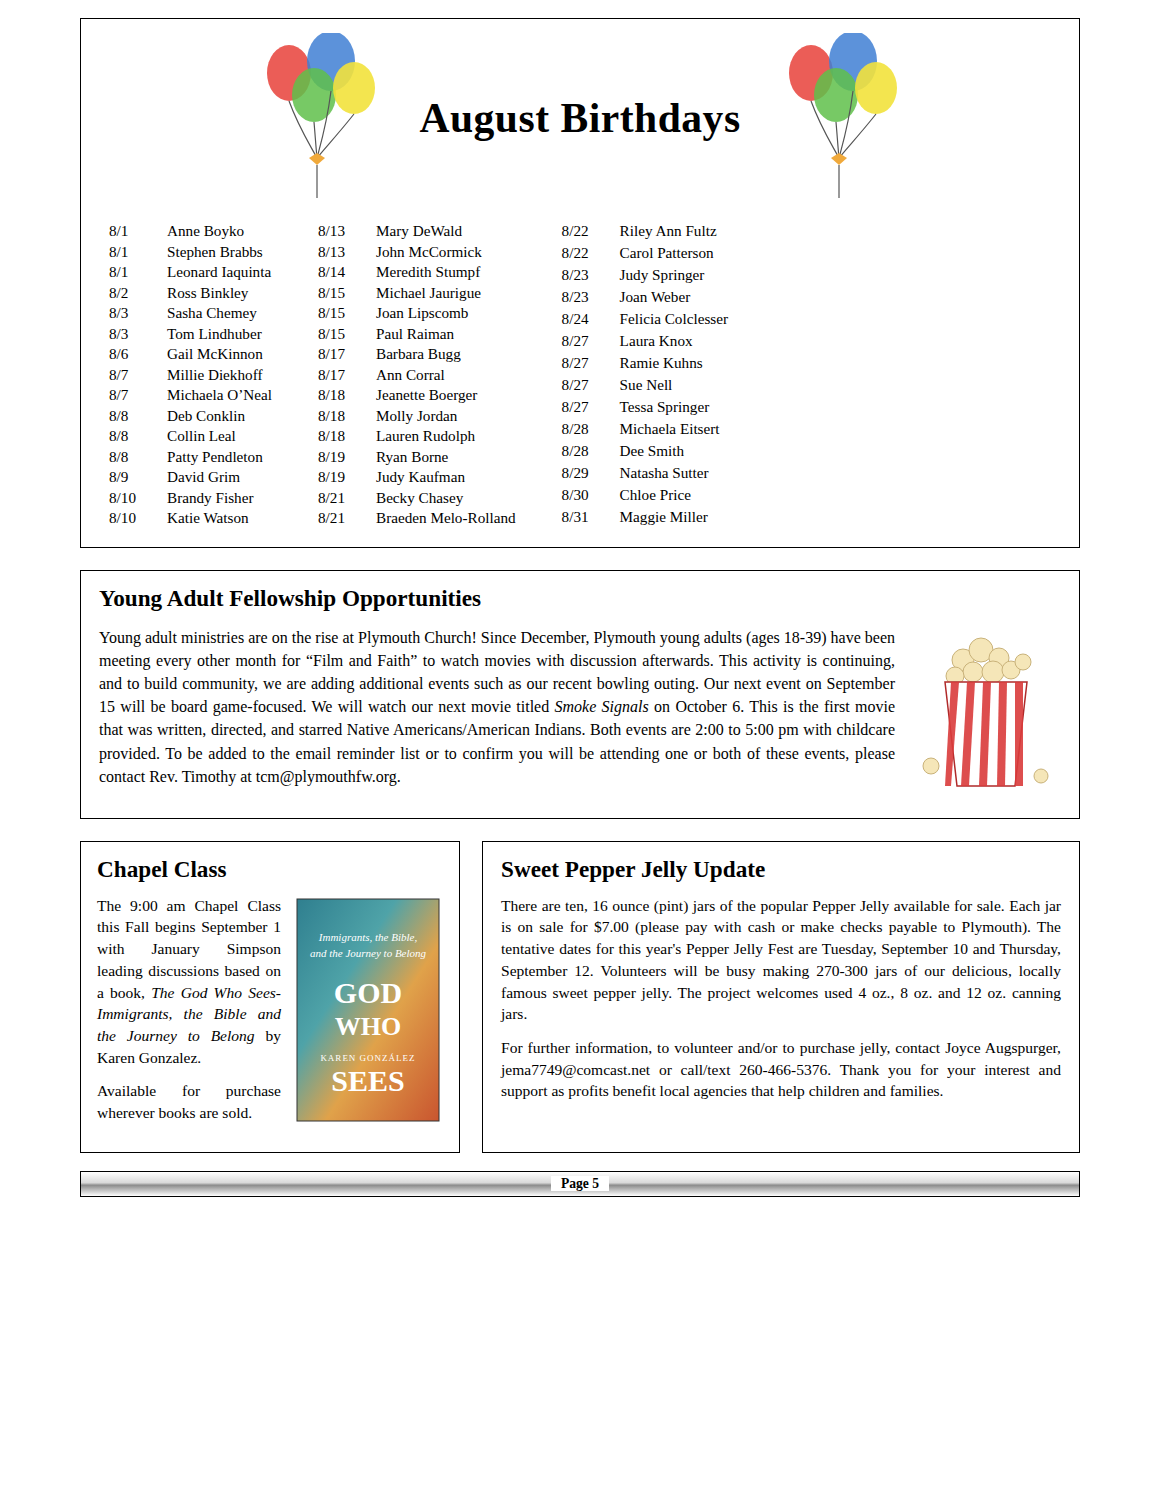August Birthdays
| 8/1 | Anne Boyko |
| 8/1 | Stephen Brabbs |
| 8/1 | Leonard Iaquinta |
| 8/2 | Ross Binkley |
| 8/3 | Sasha Chemey |
| 8/3 | Tom Lindhuber |
| 8/6 | Gail McKinnon |
| 8/7 | Millie Diekhoff |
| 8/7 | Michaela O’Neal |
| 8/8 | Deb Conklin |
| 8/8 | Collin Leal |
| 8/8 | Patty Pendleton |
| 8/9 | David Grim |
| 8/10 | Brandy Fisher |
| 8/10 | Katie Watson |
| 8/13 | Mary DeWald |
| 8/13 | John McCormick |
| 8/14 | Meredith Stumpf |
| 8/15 | Michael Jaurigue |
| 8/15 | Joan Lipscomb |
| 8/15 | Paul Raiman |
| 8/17 | Barbara Bugg |
| 8/17 | Ann Corral |
| 8/18 | Jeanette Boerger |
| 8/18 | Molly Jordan |
| 8/18 | Lauren Rudolph |
| 8/19 | Ryan Borne |
| 8/19 | Judy Kaufman |
| 8/21 | Becky Chasey |
| 8/21 | Braeden Melo-Rolland |
| 8/22 | Riley Ann Fultz |
| 8/22 | Carol Patterson |
| 8/23 | Judy Springer |
| 8/23 | Joan Weber |
| 8/24 | Felicia Colclesser |
| 8/27 | Laura Knox |
| 8/27 | Ramie Kuhns |
| 8/27 | Sue Nell |
| 8/27 | Tessa Springer |
| 8/28 | Michaela Eitsert |
| 8/28 | Dee Smith |
| 8/29 | Natasha Sutter |
| 8/30 | Chloe Price |
| 8/31 | Maggie Miller |
Young Adult Fellowship Opportunities
Young adult ministries are on the rise at Plymouth Church! Since December, Plymouth young adults (ages 18-39) have been meeting every other month for “Film and Faith” to watch movies with discussion afterwards. This activity is continuing, and to build community, we are adding additional events such as our recent bowling outing. Our next event on September 15 will be board game-focused. We will watch our next movie titled Smoke Signals on October 6. This is the first movie that was written, directed, and starred Native Americans/American Indians. Both events are 2:00 to 5:00 pm with childcare provided. To be added to the email reminder list or to confirm you will be attending one or both of these events, please contact Rev. Timothy at tcm@plymouthfw.org.
Chapel Class
Immigrants, the Bible, and the Journey to Belong GOD WHO SEES KAREN GONZÁLEZ
The 9:00 am Chapel Class this Fall begins September 1 with January Simpson leading discussions based on a book, The God Who Sees- Immigrants, the Bible and the Journey to Belong by Karen Gonzalez.
Available for purchase wherever books are sold.
Sweet Pepper Jelly Update
There are ten, 16 ounce (pint) jars of the popular Pepper Jelly available for sale. Each jar is on sale for $7.00 (please pay with cash or make checks payable to Plymouth). The tentative dates for this year's Pepper Jelly Fest are Tuesday, September 10 and Thursday, September 12. Volunteers will be busy making 270-300 jars of our delicious, locally famous sweet pepper jelly. The project welcomes used 4 oz., 8 oz. and 12 oz. canning jars.
For further information, to volunteer and/or to purchase jelly, contact Joyce Augspurger, jema7749@comcast.net or call/text 260-466-5376. Thank you for your interest and support as profits benefit local agencies that help children and families.
Page 5